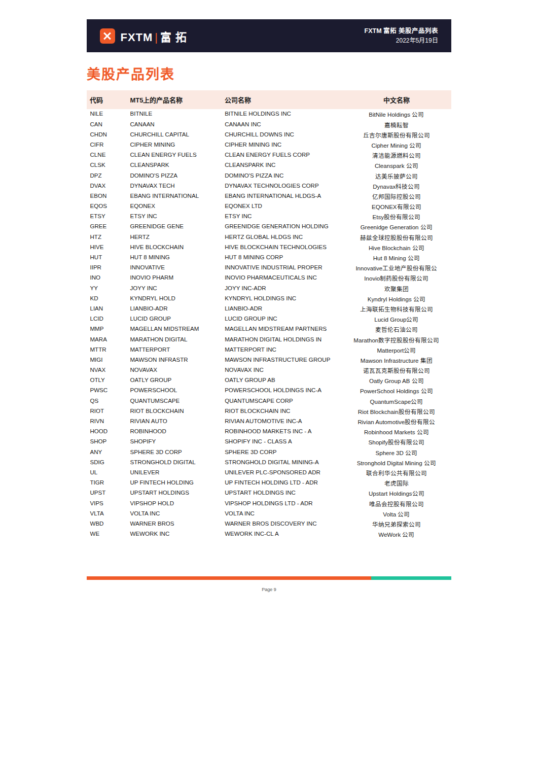FXTM|富 拓
FXTM 富拓 美股产品列表
2022年5月19日
美股产品列表
| 代码 | MT5上的产品名称 | 公司名称 | 中文名称 |
| --- | --- | --- | --- |
| NILE | BITNILE | BITNILE HOLDINGS INC | BitNile Holdings 公司 |
| CAN | CANAAN | CANAAN INC | 嘉楠耘智 |
| CHDN | CHURCHILL CAPITAL | CHURCHILL DOWNS INC | 丘吉尔唐斯股份有限公司 |
| CIFR | CIPHER MINING | CIPHER MINING INC | Cipher Mining 公司 |
| CLNE | CLEAN ENERGY FUELS | CLEAN ENERGY FUELS CORP | 清洁能源燃料公司 |
| CLSK | CLEANSPARK | CLEANSPARK INC | Cleanspark 公司 |
| DPZ | DOMINO'S PIZZA | DOMINO'S PIZZA INC | 达美乐披萨公司 |
| DVAX | DYNAVAX TECH | DYNAVAX TECHNOLOGIES CORP | Dynavax科技公司 |
| EBON | EBANG INTERNATIONAL | EBANG INTERNATIONAL HLDGS-A | 亿邦国际控股公司 |
| EQOS | EQONEX | EQONEX LTD | EQONEX有限公司 |
| ETSY | ETSY INC | ETSY INC | Etsy股份有限公司 |
| GREE | GREENIDGE GENE | GREENIDGE GENERATION HOLDING | Greenidge Generation 公司 |
| HTZ | HERTZ | HERTZ GLOBAL HLDGS INC | 赫兹全球控股股份有限公司 |
| HIVE | HIVE BLOCKCHAIN | HIVE BLOCKCHAIN TECHNOLOGIES | Hive Blockchain 公司 |
| HUT | HUT 8 MINING | HUT 8 MINING CORP | Hut 8 Mining 公司 |
| IIPR | INNOVATIVE | INNOVATIVE INDUSTRIAL PROPER | Innovative工业地产股份有限公 |
| INO | INOVIO PHARM | INOVIO PHARMACEUTICALS INC | Inovio制药股份有限公司 |
| YY | JOYY INC | JOYY INC-ADR | 欢聚集团 |
| KD | KYNDRYL HOLD | KYNDRYL HOLDINGS INC | Kyndryl Holdings 公司 |
| LIAN | LIANBIO-ADR | LIANBIO-ADR | 上海联拓生物科技有限公司 |
| LCID | LUCID GROUP | LUCID GROUP INC | Lucid Group公司 |
| MMP | MAGELLAN MIDSTREAM | MAGELLAN MIDSTREAM PARTNERS | 麦哲伦石油公司 |
| MARA | MARATHON DIGITAL | MARATHON DIGITAL HOLDINGS IN | Marathon数字控股股份有限公司 |
| MTTR | MATTERPORT | MATTERPORT INC | Matterport公司 |
| MIGI | MAWSON INFRASTR | MAWSON INFRASTRUCTURE GROUP | Mawson Infrastructure 集团 |
| NVAX | NOVAVAX | NOVAVAX INC | 诺瓦瓦克斯股份有限公司 |
| OTLY | OATLY GROUP | OATLY GROUP AB | Oatly Group AB 公司 |
| PWSC | POWERSCHOOL | POWERSCHOOL HOLDINGS INC-A | PowerSchool Holdings 公司 |
| QS | QUANTUMSCAPE | QUANTUMSCAPE CORP | QuantumScape公司 |
| RIOT | RIOT BLOCKCHAIN | RIOT BLOCKCHAIN INC | Riot Blockchain股份有限公司 |
| RIVN | RIVIAN AUTO | RIVIAN AUTOMOTIVE INC-A | Rivian Automotive股份有限公 |
| HOOD | ROBINHOOD | ROBINHOOD MARKETS INC - A | Robinhood Markets 公司 |
| SHOP | SHOPIFY | SHOPIFY INC - CLASS A | Shopify股份有限公司 |
| ANY | SPHERE 3D CORP | SPHERE 3D CORP | Sphere 3D 公司 |
| SDIG | STRONGHOLD DIGITAL | STRONGHOLD DIGITAL MINING-A | Stronghold Digital Mining 公司 |
| UL | UNILEVER | UNILEVER PLC-SPONSORED ADR | 联合利华公共有限公司 |
| TIGR | UP FINTECH HOLDING | UP FINTECH HOLDING LTD - ADR | 老虎国际 |
| UPST | UPSTART HOLDINGS | UPSTART HOLDINGS INC | Upstart Holdings公司 |
| VIPS | VIPSHOP HOLD | VIPSHOP HOLDINGS LTD - ADR | 唯品会控股有限公司 |
| VLTA | VOLTA INC | VOLTA INC | Volta 公司 |
| WBD | WARNER BROS | WARNER BROS DISCOVERY INC | 华纳兄弟探索公司 |
| WE | WEWORK INC | WEWORK INC-CL A | WeWork 公司 |
Page 9